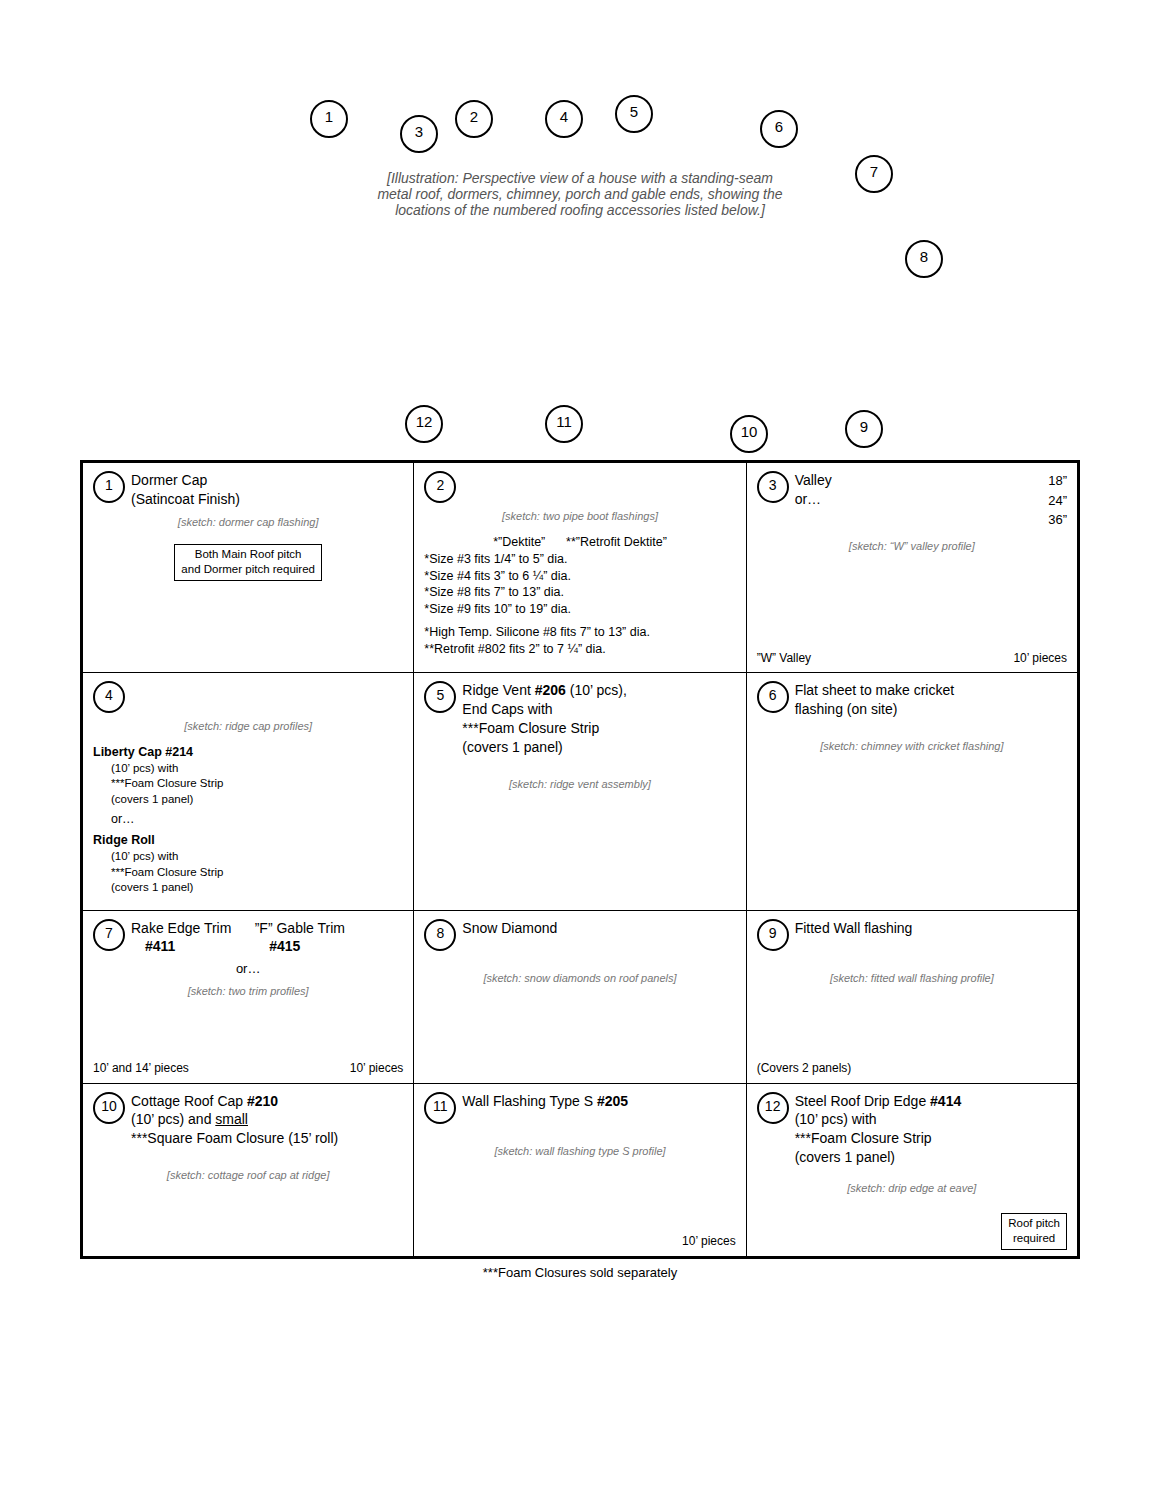[Illustration: Perspective view of a house with a standing-seam metal roof, dormers, chimney, porch and gable ends, showing the locations of the numbered roofing accessories listed below.]
1
3
2
4
5
6
7
8
12
11
10
9
| 1 Dormer Cap (Satincoat Finish) [sketch: dormer cap flashing] Both Main Roof pitch and Dormer pitch required | 2 [sketch: two pipe boot flashings] *”Dektite” **”Retrofit Dektite” *Size #3 fits 1/4” to 5” dia. *Size #4 fits 3” to 6 ¼” dia. *Size #8 fits 7” to 13” dia. *Size #9 fits 10” to 19” dia. *High Temp. Silicone #8 fits 7” to 13” dia. **Retrofit #802 fits 2” to 7 ¼” dia. | 3 Valley or… 18” 24” 36” [sketch: “W” valley profile] ”W” Valley 10’ pieces |
| 4 [sketch: ridge cap profiles] Liberty Cap #214 (10’ pcs) with ***Foam Closure Strip (covers 1 panel) or… Ridge Roll (10’ pcs) with ***Foam Closure Strip (covers 1 panel) | 5 Ridge Vent #206 (10’ pcs), End Caps with ***Foam Closure Strip (covers 1 panel) [sketch: ridge vent assembly] | 6 Flat sheet to make cricket flashing (on site) [sketch: chimney with cricket flashing] |
| 7 Rake Edge Trim ”F” Gable Trim #411 #415 or… [sketch: two trim profiles] 10’ and 14’ pieces 10’ pieces | 8 Snow Diamond [sketch: snow diamonds on roof panels] | 9 Fitted Wall flashing [sketch: fitted wall flashing profile] (Covers 2 panels) |
| 10 Cottage Roof Cap #210 (10’ pcs) and small ***Square Foam Closure (15’ roll) [sketch: cottage roof cap at ridge] | 11 Wall Flashing Type S #205 [sketch: wall flashing type S profile] 10’ pieces | 12 Steel Roof Drip Edge #414 (10’ pcs) with ***Foam Closure Strip (covers 1 panel) [sketch: drip edge at eave] Roof pitch required |
***Foam Closures sold separately